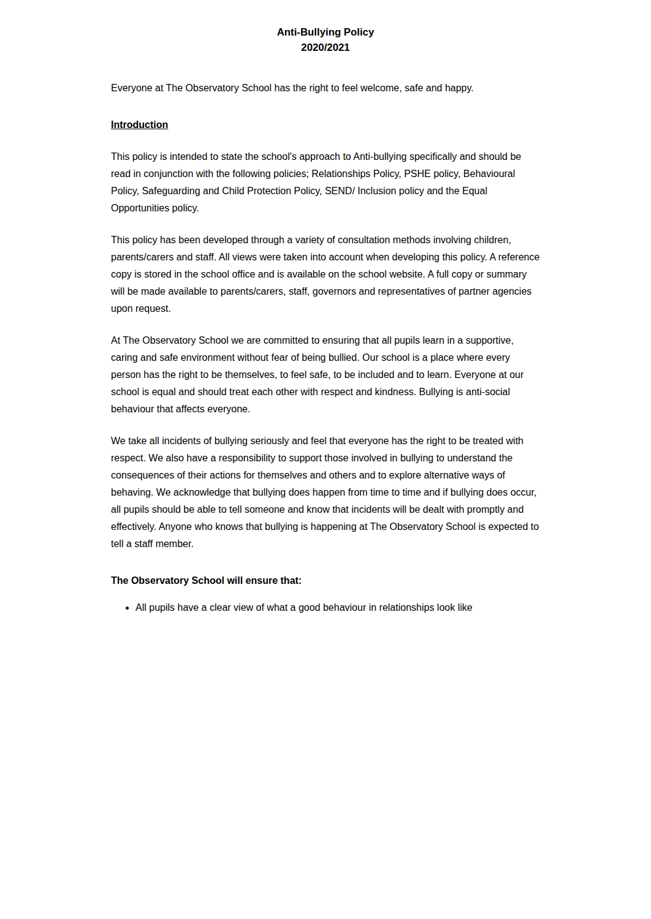Anti-Bullying Policy
2020/2021
Everyone at The Observatory School has the right to feel welcome, safe and happy.
Introduction
This policy is intended to state the school's approach to Anti-bullying specifically and should be read in conjunction with the following policies; Relationships Policy, PSHE policy, Behavioural Policy, Safeguarding and Child Protection Policy, SEND/ Inclusion policy and the Equal Opportunities policy.
This policy has been developed through a variety of consultation methods involving children, parents/carers and staff. All views were taken into account when developing this policy. A reference copy is stored in the school office and is available on the school website. A full copy or summary will be made available to parents/carers, staff, governors and representatives of partner agencies upon request.
At The Observatory School we are committed to ensuring that all pupils learn in a supportive, caring and safe environment without fear of being bullied. Our school is a place where every person has the right to be themselves, to feel safe, to be included and to learn. Everyone at our school is equal and should treat each other with respect and kindness. Bullying is anti-social behaviour that affects everyone.
We take all incidents of bullying seriously and feel that everyone has the right to be treated with respect. We also have a responsibility to support those involved in bullying to understand the consequences of their actions for themselves and others and to explore alternative ways of behaving. We acknowledge that bullying does happen from time to time and if bullying does occur, all pupils should be able to tell someone and know that incidents will be dealt with promptly and effectively. Anyone who knows that bullying is happening at The Observatory School is expected to tell a staff member.
The Observatory School will ensure that:
All pupils have a clear view of what a good behaviour in relationships look like